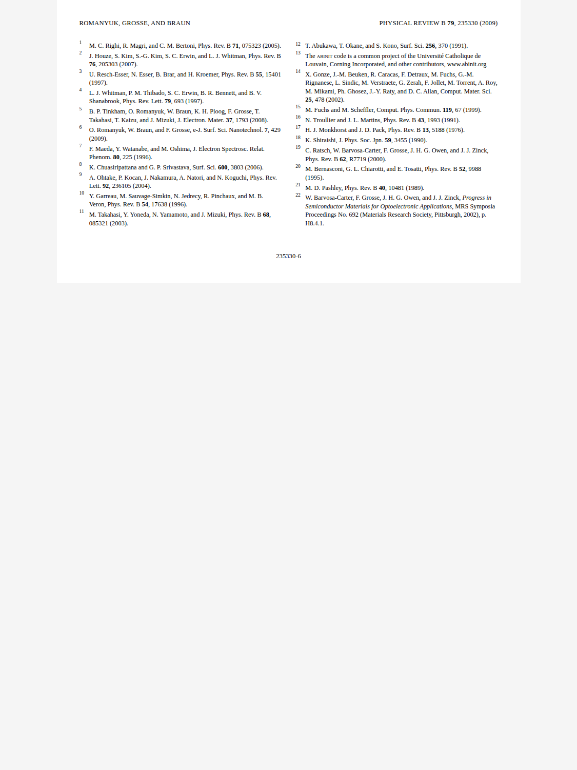Romanyuk, Grosse, and Braun Physical Review B 79, 235330 (2009)
M. C. Righi, R. Magri, and C. M. Bertoni, Phys. Rev. B 71, 075323 (2005).
J. Houze, S. Kim, S.-G. Kim, S. C. Erwin, and L. J. Whitman, Phys. Rev. B 76, 205303 (2007).
U. Resch-Esser, N. Esser, B. Brar, and H. Kroemer, Phys. Rev. B 55, 15401 (1997).
L. J. Whitman, P. M. Thibado, S. C. Erwin, B. R. Bennett, and B. V. Shanabrook, Phys. Rev. Lett. 79, 693 (1997).
B. P. Tinkham, O. Romanyuk, W. Braun, K. H. Ploog, F. Grosse, T. Takahasi, T. Kaizu, and J. Mizuki, J. Electron. Mater. 37, 1793 (2008).
O. Romanyuk, W. Braun, and F. Grosse, e-J. Surf. Sci. Nanotechnol. 7, 429 (2009).
F. Maeda, Y. Watanabe, and M. Oshima, J. Electron Spectrosc. Relat. Phenom. 80, 225 (1996).
K. Chuasiripattana and G. P. Srivastava, Surf. Sci. 600, 3803 (2006).
A. Ohtake, P. Kocan, J. Nakamura, A. Natori, and N. Koguchi, Phys. Rev. Lett. 92, 236105 (2004).
Y. Garreau, M. Sauvage-Simkin, N. Jedrecy, R. Pinchaux, and M. B. Veron, Phys. Rev. B 54, 17638 (1996).
M. Takahasi, Y. Yoneda, N. Yamamoto, and J. Mizuki, Phys. Rev. B 68, 085321 (2003).
T. Abukawa, T. Okane, and S. Kono, Surf. Sci. 256, 370 (1991).
The abinit code is a common project of the Université Catholique de Louvain, Corning Incorporated, and other contributors, www.abinit.org
X. Gonze, J.-M. Beuken, R. Caracas, F. Detraux, M. Fuchs, G.-M. Rignanese, L. Sindic, M. Verstraete, G. Zerah, F. Jollet, M. Torrent, A. Roy, M. Mikami, Ph. Ghosez, J.-Y. Raty, and D. C. Allan, Comput. Mater. Sci. 25, 478 (2002).
M. Fuchs and M. Scheffler, Comput. Phys. Commun. 119, 67 (1999).
N. Troullier and J. L. Martins, Phys. Rev. B 43, 1993 (1991).
H. J. Monkhorst and J. D. Pack, Phys. Rev. B 13, 5188 (1976).
K. Shiraishi, J. Phys. Soc. Jpn. 59, 3455 (1990).
C. Ratsch, W. Barvosa-Carter, F. Grosse, J. H. G. Owen, and J. J. Zinck, Phys. Rev. B 62, R7719 (2000).
M. Bernasconi, G. L. Chiarotti, and E. Tosatti, Phys. Rev. B 52, 9988 (1995).
M. D. Pashley, Phys. Rev. B 40, 10481 (1989).
W. Barvosa-Carter, F. Grosse, J. H. G. Owen, and J. J. Zinck, Progress in Semiconductor Materials for Optoelectronic Applications, MRS Symposia Proceedings No. 692 (Materials Research Society, Pittsburgh, 2002), p. H8.4.1.
235330-6